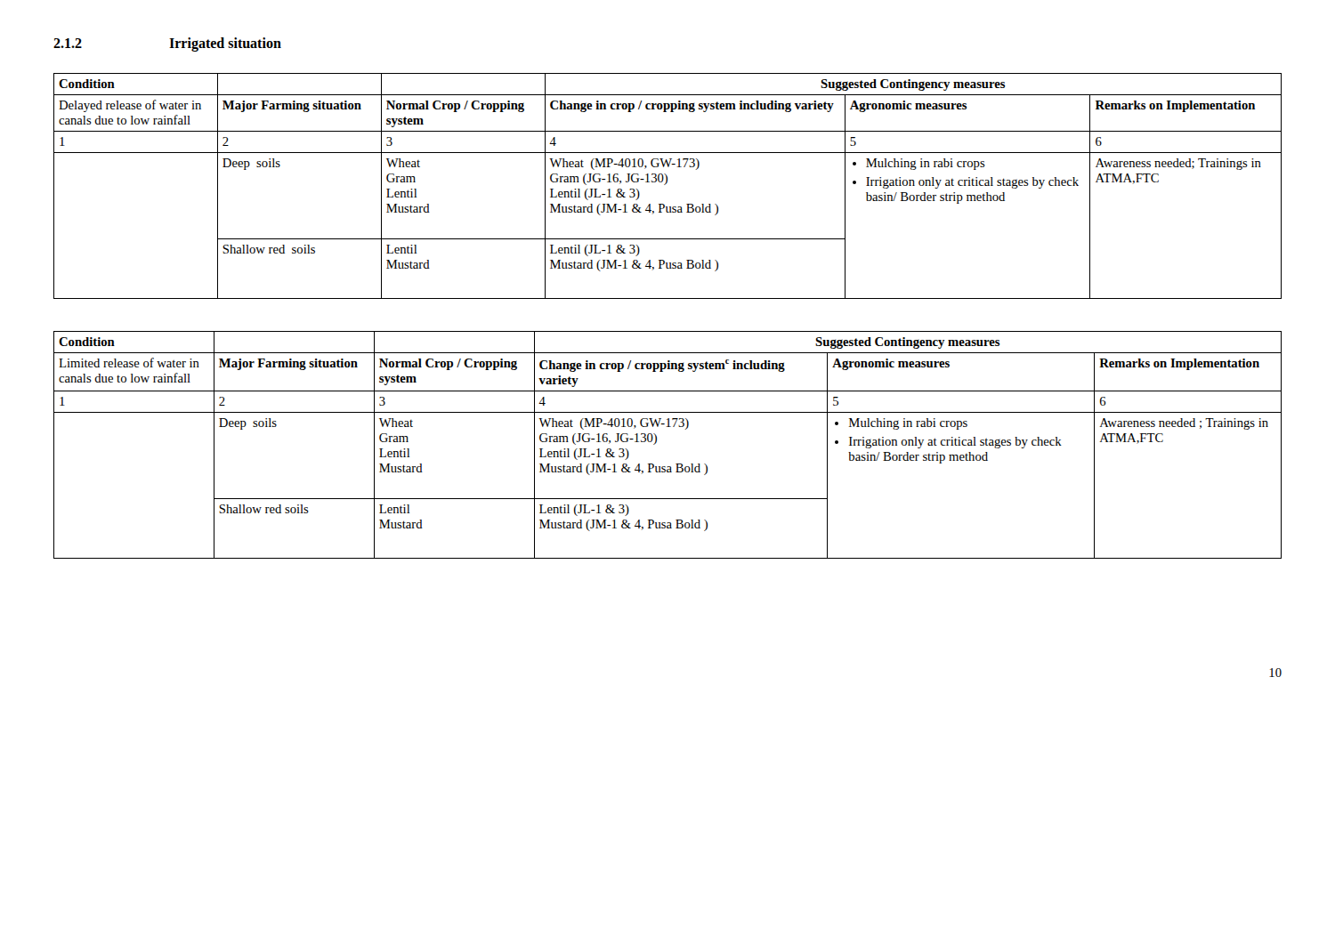2.1.2 Irrigated situation
| Condition | | | Suggested Contingency measures |
| Delayed release of water in canals due to low rainfall | Major Farming situation | Normal Crop / Cropping system | Change in crop / cropping system including variety | Agronomic measures | Remarks on Implementation |
| 1 | 2 | 3 | 4 | 5 | 6 |
| | Deep soils | Wheat Gram Lentil Mustard | Wheat (MP-4010, GW-173) Gram (JG-16, JG-130) Lentil (JL-1 & 3) Mustard (JM-1 & 4, Pusa Bold ) | Mulching in rabi crops Irrigation only at critical stages by check basin/ Border strip method | Awareness needed; Trainings in ATMA,FTC |
| Shallow red soils | Lentil Mustard | Lentil (JL-1 & 3) Mustard (JM-1 & 4, Pusa Bold ) |
| Condition | | | Suggested Contingency measures |
| Limited release of water in canals due to low rainfall | Major Farming situation | Normal Crop / Cropping system | Change in crop / cropping system c including variety | Agronomic measures | Remarks on Implementation |
| 1 | 2 | 3 | 4 | 5 | 6 |
| | Deep soils | Wheat Gram Lentil Mustard | Wheat (MP-4010, GW-173) Gram (JG-16, JG-130) Lentil (JL-1 & 3) Mustard (JM-1 & 4, Pusa Bold ) | Mulching in rabi crops Irrigation only at critical stages by check basin/ Border strip method | Awareness needed ; Trainings in ATMA,FTC |
| Shallow red soils | Lentil Mustard | Lentil (JL-1 & 3) Mustard (JM-1 & 4, Pusa Bold ) |
10